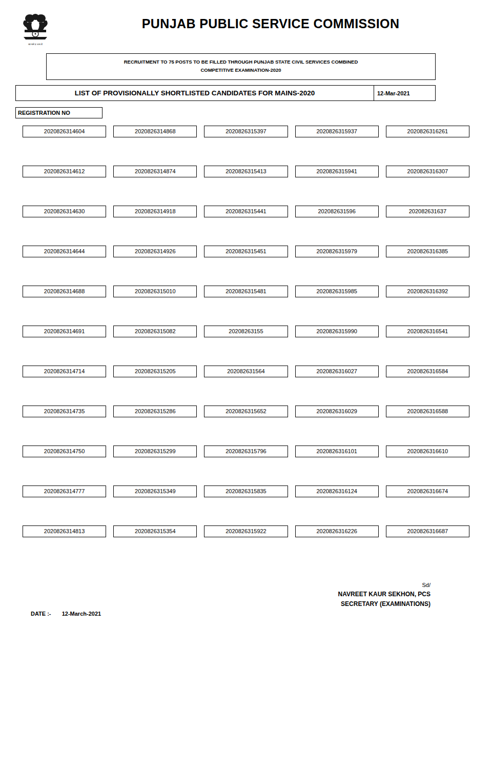सत्यमेव जयते
PUNJAB PUBLIC SERVICE COMMISSION
RECRUITMENT TO 75 POSTS TO BE FILLED THROUGH PUNJAB STATE CIVIL SERVICES COMBINED
COMPETITIVE EXAMINATION-2020
LIST OF PROVISIONALLY SHORTLISTED CANDIDATES FOR MAINS-2020
12-Mar-2021
REGISTRATION NO
| 2020826314604 | 2020826314868 | 2020826315397 | 2020826315937 | 2020826316261 |
| 2020826314612 | 2020826314874 | 2020826315413 | 2020826315941 | 2020826316307 |
| 2020826314630 | 2020826314918 | 2020826315441 | 202082631596 | 202082631637 |
| 2020826314644 | 2020826314926 | 2020826315451 | 2020826315979 | 2020826316385 |
| 2020826314688 | 2020826315010 | 2020826315481 | 2020826315985 | 2020826316392 |
| 2020826314691 | 2020826315082 | 20208263155 | 2020826315990 | 2020826316541 |
| 2020826314714 | 2020826315205 | 202082631564 | 2020826316027 | 2020826316584 |
| 2020826314735 | 2020826315286 | 2020826315652 | 2020826316029 | 2020826316588 |
| 2020826314750 | 2020826315299 | 2020826315796 | 2020826316101 | 2020826316610 |
| 2020826314777 | 2020826315349 | 2020826315835 | 2020826316124 | 2020826316674 |
| 2020826314813 | 2020826315354 | 2020826315922 | 2020826316226 | 2020826316687 |
Sd/
NAVREET KAUR SEKHON, PCS
SECRETARY (EXAMINATIONS)
DATE :- 12-March-2021